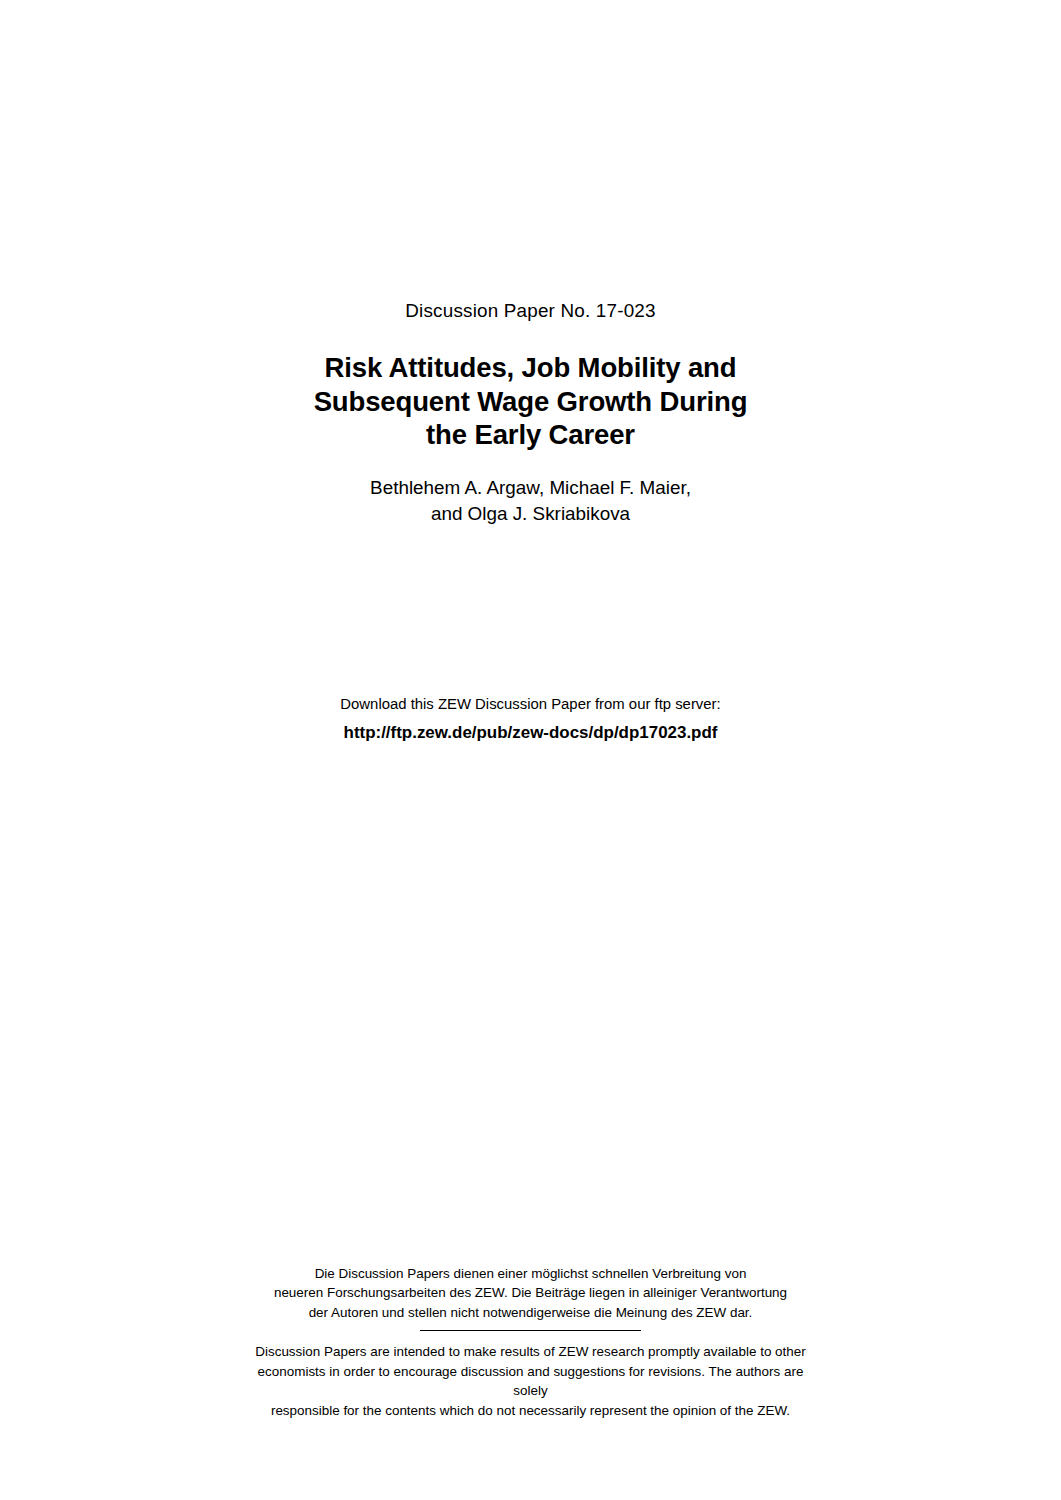Discussion Paper No. 17-023
Risk Attitudes, Job Mobility and
Subsequent Wage Growth During
the Early Career
Bethlehem A. Argaw, Michael F. Maier,
and Olga J. Skriabikova
Download this ZEW Discussion Paper from our ftp server:
http://ftp.zew.de/pub/zew-docs/dp/dp17023.pdf
Die Discussion Papers dienen einer möglichst schnellen Verbreitung von
neueren Forschungsarbeiten des ZEW. Die Beiträge liegen in alleiniger Verantwortung
der Autoren und stellen nicht notwendigerweise die Meinung des ZEW dar.
Discussion Papers are intended to make results of ZEW research promptly available to other
economists in order to encourage discussion and suggestions for revisions. The authors are solely
responsible for the contents which do not necessarily represent the opinion of the ZEW.